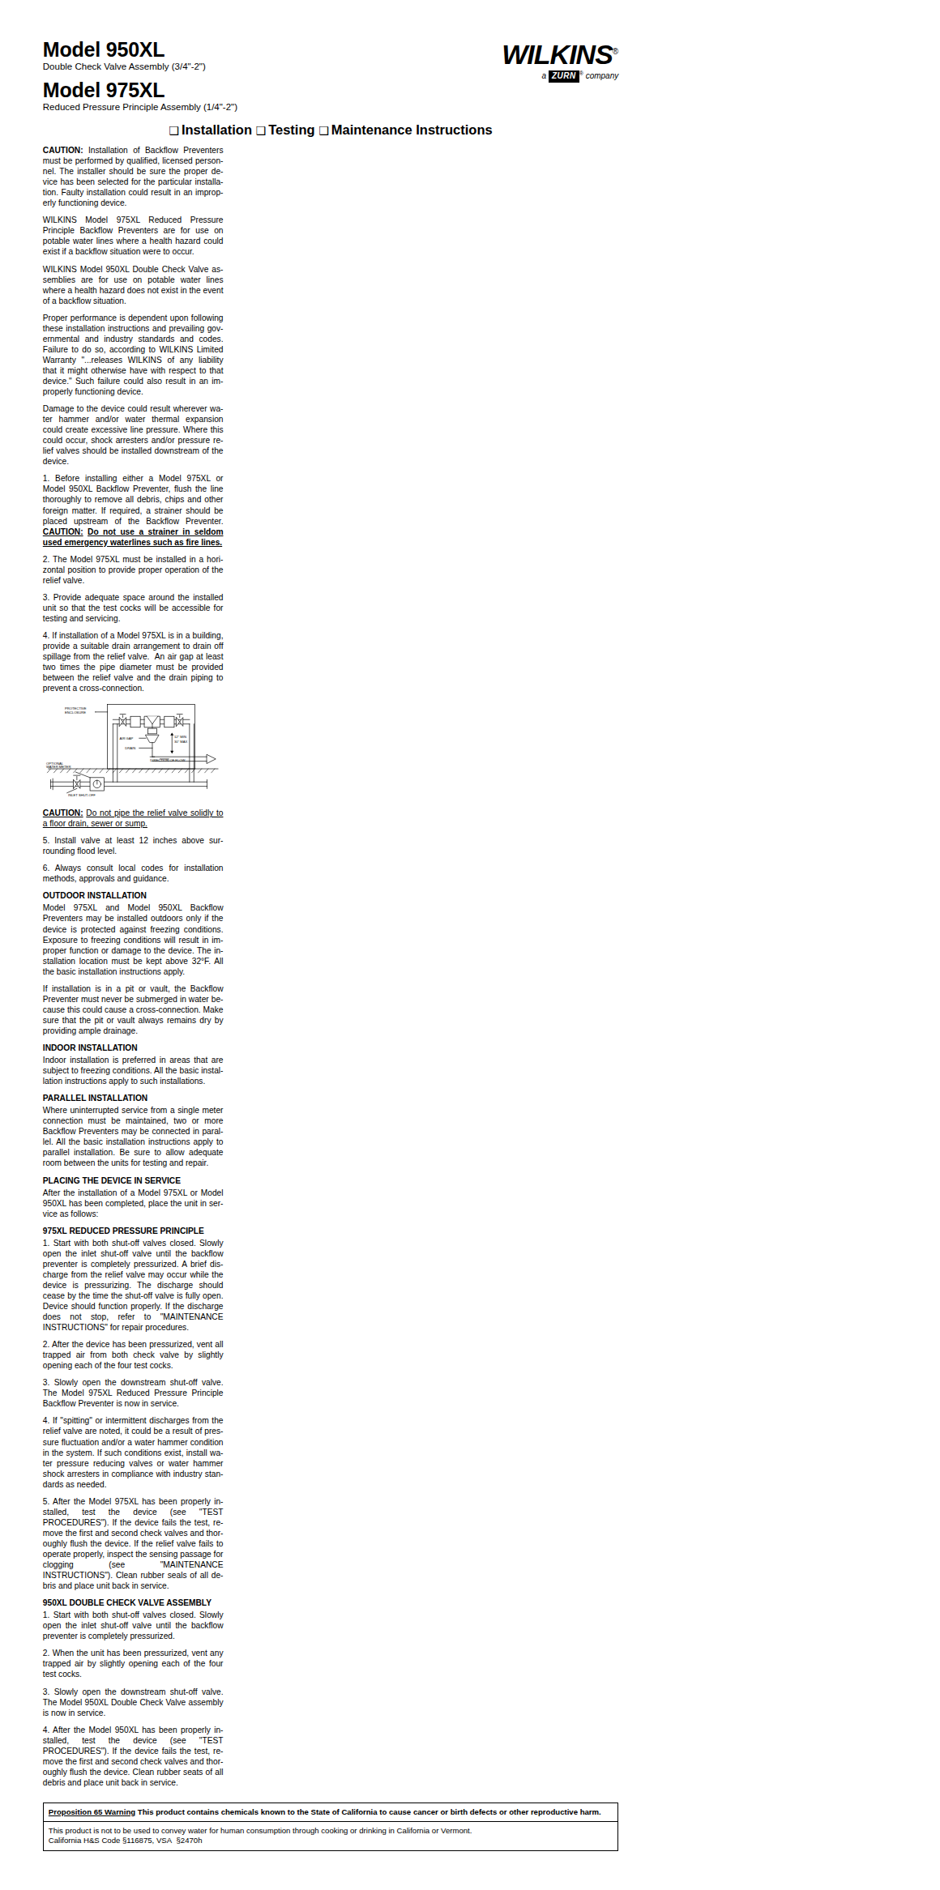Model 950XL
Double Check Valve Assembly (3/4"-2")
Model 975XL
Reduced Pressure Principle Assembly (1/4"-2")
WILKINS®
a ZURN® company
❑Installation ❑Testing ❑Maintenance Instructions
CAUTION: Installation of Backflow Preventers must be performed by qualified, licensed personnel. The installer should be sure the proper device has been selected for the particular installation. Faulty installation could result in an improperly functioning device.
WILKINS Model 975XL Reduced Pressure Principle Backflow Preventers are for use on potable water lines where a health hazard could exist if a backflow situation were to occur.
WILKINS Model 950XL Double Check Valve assemblies are for use on potable water lines where a health hazard does not exist in the event of a backflow situation.
Proper performance is dependent upon following these installation instructions and prevailing governmental and industry standards and codes. Failure to do so, according to WILKINS Limited Warranty "...releases WILKINS of any liability that it might otherwise have with respect to that device." Such failure could also result in an improperly functioning device.
Damage to the device could result wherever water hammer and/or water thermal expansion could create excessive line pressure. Where this could occur, shock arresters and/or pressure relief valves should be installed downstream of the device.
1. Before installing either a Model 975XL or Model 950XL Backflow Preventer, flush the line thoroughly to remove all debris, chips and other foreign matter. If required, a strainer should be placed upstream of the Backflow Preventer. CAUTION: Do not use a strainer in seldom used emergency waterlines such as fire lines.
2. The Model 975XL must be installed in a horizontal position to provide proper operation of the relief valve.
3. Provide adequate space around the installed unit so that the test cocks will be accessible for testing and servicing.
4. If installation of a Model 975XL is in a building, provide a suitable drain arrangement to drain off spillage from the relief valve. An air gap at least two times the pipe diameter must be provided between the relief valve and the drain piping to prevent a cross-connection.
Typical installation diagram Backflow preventer mounted above grade inside a protective enclosure, with optional water meter, inlet shut-off valve, air gap of 12 inch minimum and 30 inch maximum above drain, and direction of flow to the right. PROTECTIVE ENCLOSURE OPTIONAL WATER METER INLET SHUT-OFF AIR GAP DRAIN 12" MIN 30" MAX DIRECTION OF FLOW
CAUTION: Do not pipe the relief valve solidly to a floor drain, sewer or sump.
5. Install valve at least 12 inches above surrounding flood level.
6. Always consult local codes for installation methods, approvals and guidance.
Outdoor Installation
Model 975XL and Model 950XL Backflow Preventers may be installed outdoors only if the device is protected against freezing conditions. Exposure to freezing conditions will result in improper function or damage to the device. The installation location must be kept above 32°F. All the basic installation instructions apply.
If installation is in a pit or vault, the Backflow Preventer must never be submerged in water because this could cause a cross-connection. Make sure that the pit or vault always remains dry by providing ample drainage.
Indoor Installation
Indoor installation is preferred in areas that are subject to freezing conditions. All the basic installation instructions apply to such installations.
Parallel Installation
Where uninterrupted service from a single meter connection must be maintained, two or more Backflow Preventers may be connected in parallel. All the basic installation instructions apply to parallel installation. Be sure to allow adequate room between the units for testing and repair.
Placing the Device in Service
After the installation of a Model 975XL or Model 950XL has been completed, place the unit in service as follows:
975XL Reduced Pressure Principle
1. Start with both shut-off valves closed. Slowly open the inlet shut-off valve until the backflow preventer is completely pressurized. A brief discharge from the relief valve may occur while the device is pressurizing. The discharge should cease by the time the shut-off valve is fully open. Device should function properly. If the discharge does not stop, refer to "MAINTENANCE INSTRUCTIONS" for repair procedures.
2. After the device has been pressurized, vent all trapped air from both check valve by slightly opening each of the four test cocks.
3. Slowly open the downstream shut-off valve. The Model 975XL Reduced Pressure Principle Backflow Preventer is now in service.
4. If "spitting" or intermittent discharges from the relief valve are noted, it could be a result of pressure fluctuation and/or a water hammer condition in the system. If such conditions exist, install water pressure reducing valves or water hammer shock arresters in compliance with industry standards as needed.
5. After the Model 975XL has been properly installed, test the device (see "TEST PROCEDURES"). If the device fails the test, remove the first and second check valves and thoroughly flush the device. If the relief valve fails to operate properly, inspect the sensing passage for clogging (see "MAINTENANCE INSTRUCTIONS"). Clean rubber seals of all debris and place unit back in service.
950XL Double Check Valve Assembly
1. Start with both shut-off valves closed. Slowly open the inlet shut-off valve until the backflow preventer is completely pressurized.
2. When the unit has been pressurized, vent any trapped air by slightly opening each of the four test cocks.
3. Slowly open the downstream shut-off valve. The Model 950XL Double Check Valve assembly is now in service.
4. After the Model 950XL has been properly installed, test the device (see "TEST PROCEDURES"). If the device fails the test, remove the first and second check valves and thoroughly flush the device. Clean rubber seats of all debris and place unit back in service.
Proposition 65 Warning This product contains chemicals known to the State of California to cause cancer or birth defects or other reproductive harm.
This product is not to be used to convey water for human consumption through cooking or drinking in California or Vermont.
California H&S Code §116875, VSA §2470h